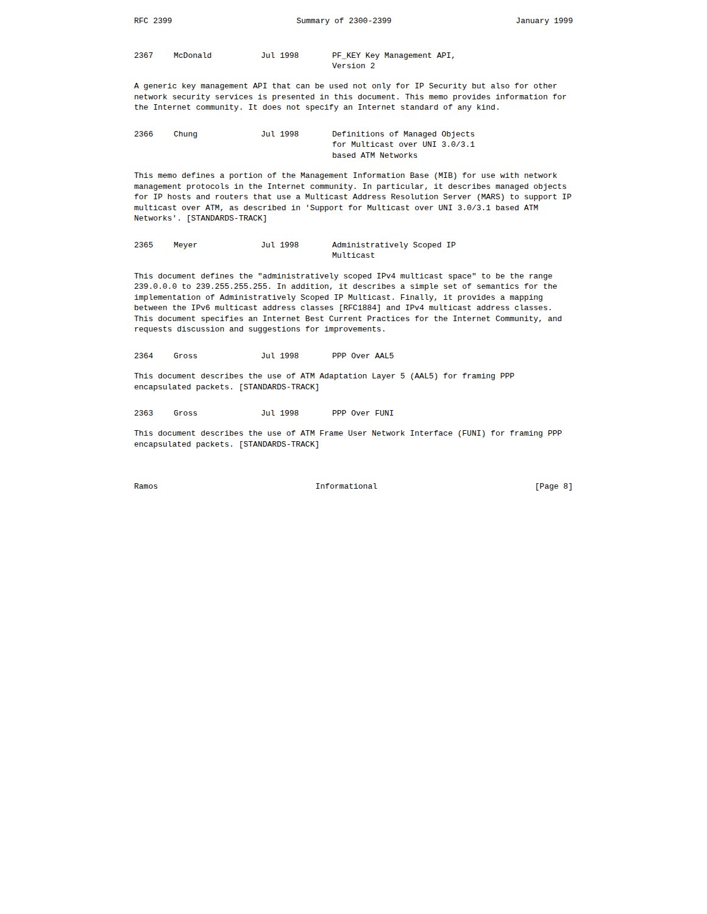RFC 2399 Summary of 2300-2399 January 1999
2367 McDonald Jul 1998 PF_KEY Key Management API, Version 2
A generic key management API that can be used not only for IP Security but also for other network security services is presented in this document. This memo provides information for the Internet community. It does not specify an Internet standard of any kind.
2366 Chung Jul 1998 Definitions of Managed Objects for Multicast over UNI 3.0/3.1 based ATM Networks
This memo defines a portion of the Management Information Base (MIB) for use with network management protocols in the Internet community. In particular, it describes managed objects for IP hosts and routers that use a Multicast Address Resolution Server (MARS) to support IP multicast over ATM, as described in 'Support for Multicast over UNI 3.0/3.1 based ATM Networks'. [STANDARDS-TRACK]
2365 Meyer Jul 1998 Administratively Scoped IP Multicast
This document defines the "administratively scoped IPv4 multicast space" to be the range 239.0.0.0 to 239.255.255.255. In addition, it describes a simple set of semantics for the implementation of Administratively Scoped IP Multicast. Finally, it provides a mapping between the IPv6 multicast address classes [RFC1884] and IPv4 multicast address classes. This document specifies an Internet Best Current Practices for the Internet Community, and requests discussion and suggestions for improvements.
2364 Gross Jul 1998 PPP Over AAL5
This document describes the use of ATM Adaptation Layer 5 (AAL5) for framing PPP encapsulated packets. [STANDARDS-TRACK]
2363 Gross Jul 1998 PPP Over FUNI
This document describes the use of ATM Frame User Network Interface (FUNI) for framing PPP encapsulated packets. [STANDARDS-TRACK]
Ramos Informational [Page 8]